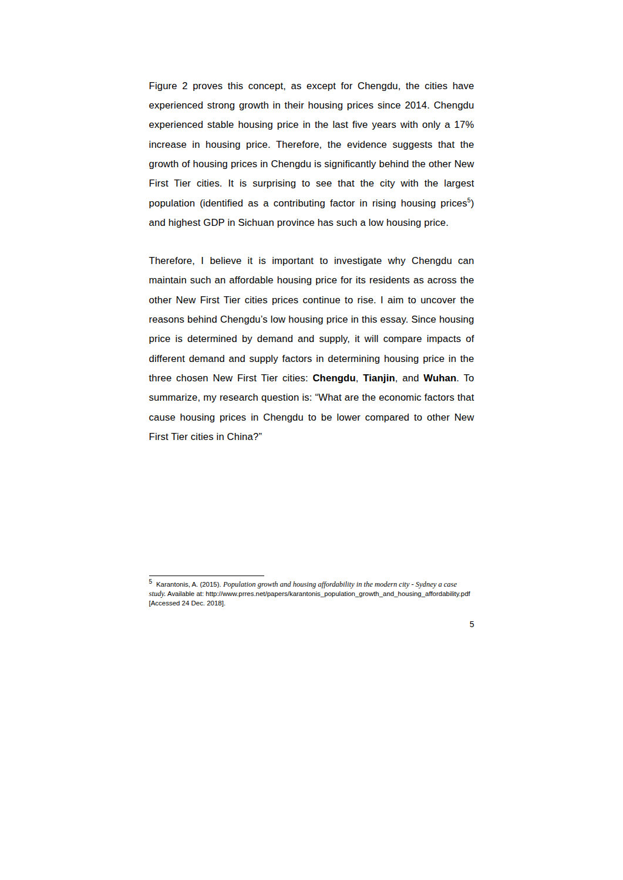Figure 2 proves this concept, as except for Chengdu, the cities have experienced strong growth in their housing prices since 2014. Chengdu experienced stable housing price in the last five years with only a 17% increase in housing price. Therefore, the evidence suggests that the growth of housing prices in Chengdu is significantly behind the other New First Tier cities. It is surprising to see that the city with the largest population (identified as a contributing factor in rising housing prices5) and highest GDP in Sichuan province has such a low housing price.
Therefore, I believe it is important to investigate why Chengdu can maintain such an affordable housing price for its residents as across the other New First Tier cities prices continue to rise. I aim to uncover the reasons behind Chengdu’s low housing price in this essay. Since housing price is determined by demand and supply, it will compare impacts of different demand and supply factors in determining housing price in the three chosen New First Tier cities: Chengdu, Tianjin, and Wuhan. To summarize, my research question is: “What are the economic factors that cause housing prices in Chengdu to be lower compared to other New First Tier cities in China?”
5 Karantonis, A. (2015). Population growth and housing affordability in the modern city - Sydney a case study. Available at: http://www.prres.net/papers/karantonis_population_growth_and_housing_affordability.pdf [Accessed 24 Dec. 2018].
5